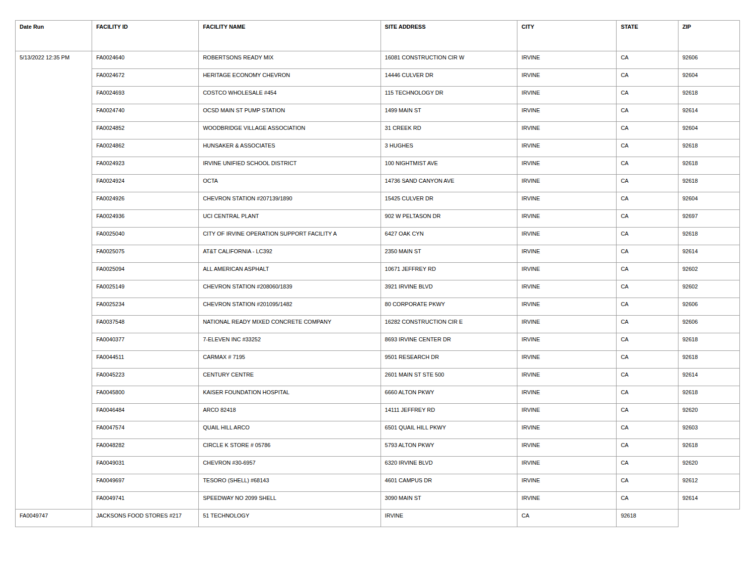| Date Run | FACILITY ID | FACILITY NAME | SITE ADDRESS | CITY | STATE | ZIP |
| --- | --- | --- | --- | --- | --- | --- |
| 5/13/2022 12:35 PM | FA0024640 | ROBERTSONS READY MIX | 16081 CONSTRUCTION CIR W | IRVINE | CA | 92606 |
| FA0024672 | HERITAGE ECONOMY CHEVRON | 14446 CULVER DR | IRVINE | CA | 92604 |
| FA0024693 | COSTCO WHOLESALE #454 | 115 TECHNOLOGY DR | IRVINE | CA | 92618 |
| FA0024740 | OCSD MAIN ST PUMP STATION | 1499 MAIN ST | IRVINE | CA | 92614 |
| FA0024852 | WOODBRIDGE VILLAGE ASSOCIATION | 31 CREEK RD | IRVINE | CA | 92604 |
| FA0024862 | HUNSAKER & ASSOCIATES | 3 HUGHES | IRVINE | CA | 92618 |
| FA0024923 | IRVINE UNIFIED SCHOOL DISTRICT | 100 NIGHTMIST AVE | IRVINE | CA | 92618 |
| FA0024924 | OCTA | 14736 SAND CANYON AVE | IRVINE | CA | 92618 |
| FA0024926 | CHEVRON STATION #207139/1890 | 15425 CULVER DR | IRVINE | CA | 92604 |
| FA0024936 | UCI CENTRAL PLANT | 902 W PELTASON DR | IRVINE | CA | 92697 |
| FA0025040 | CITY OF IRVINE OPERATION SUPPORT FACILITY A | 6427 OAK CYN | IRVINE | CA | 92618 |
| FA0025075 | AT&T CALIFORNIA - LC392 | 2350 MAIN ST | IRVINE | CA | 92614 |
| FA0025094 | ALL AMERICAN ASPHALT | 10671 JEFFREY RD | IRVINE | CA | 92602 |
| FA0025149 | CHEVRON STATION #208060/1839 | 3921 IRVINE BLVD | IRVINE | CA | 92602 |
| FA0025234 | CHEVRON STATION #201095/1482 | 80 CORPORATE PKWY | IRVINE | CA | 92606 |
| FA0037548 | NATIONAL READY MIXED CONCRETE COMPANY | 16282 CONSTRUCTION CIR E | IRVINE | CA | 92606 |
| FA0040377 | 7-ELEVEN INC #33252 | 8693 IRVINE CENTER DR | IRVINE | CA | 92618 |
| FA0044511 | CARMAX # 7195 | 9501 RESEARCH DR | IRVINE | CA | 92618 |
| FA0045223 | CENTURY CENTRE | 2601 MAIN ST STE 500 | IRVINE | CA | 92614 |
| FA0045800 | KAISER FOUNDATION HOSPITAL | 6660 ALTON PKWY | IRVINE | CA | 92618 |
| FA0046484 | ARCO 82418 | 14111 JEFFREY RD | IRVINE | CA | 92620 |
| FA0047574 | QUAIL HILL ARCO | 6501 QUAIL HILL PKWY | IRVINE | CA | 92603 |
| FA0048282 | CIRCLE K STORE # 05786 | 5793 ALTON PKWY | IRVINE | CA | 92618 |
| FA0049031 | CHEVRON #30-6957 | 6320 IRVINE BLVD | IRVINE | CA | 92620 |
| FA0049697 | TESORO (SHELL) #68143 | 4601 CAMPUS DR | IRVINE | CA | 92612 |
| FA0049741 | SPEEDWAY NO 2099 SHELL | 3090 MAIN ST | IRVINE | CA | 92614 |
| FA0049747 | JACKSONS FOOD STORES #217 | 51 TECHNOLOGY | IRVINE | CA | 92618 |